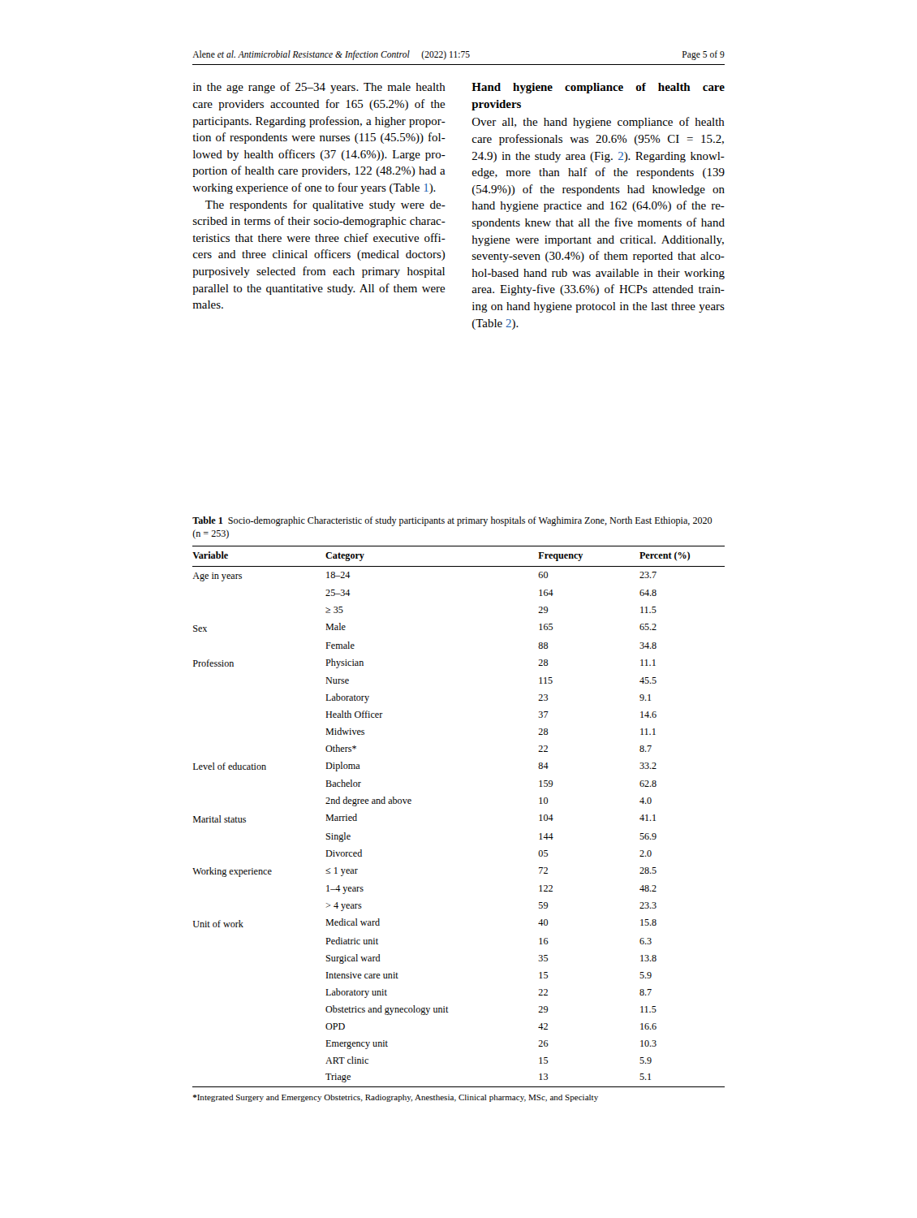Alene et al. Antimicrobial Resistance & Infection Control (2022) 11:75
Page 5 of 9
in the age range of 25–34 years. The male health care providers accounted for 165 (65.2%) of the participants. Regarding profession, a higher proportion of respondents were nurses (115 (45.5%)) followed by health officers (37 (14.6%)). Large proportion of health care providers, 122 (48.2%) had a working experience of one to four years (Table 1).
The respondents for qualitative study were described in terms of their socio-demographic characteristics that there were three chief executive officers and three clinical officers (medical doctors) purposively selected from each primary hospital parallel to the quantitative study. All of them were males.
Hand hygiene compliance of health care providers
Over all, the hand hygiene compliance of health care professionals was 20.6% (95% CI = 15.2, 24.9) in the study area (Fig. 2). Regarding knowledge, more than half of the respondents (139 (54.9%)) of the respondents had knowledge on hand hygiene practice and 162 (64.0%) of the respondents knew that all the five moments of hand hygiene were important and critical. Additionally, seventy-seven (30.4%) of them reported that alcohol-based hand rub was available in their working area. Eighty-five (33.6%) of HCPs attended training on hand hygiene protocol in the last three years (Table 2).
Table 1 Socio-demographic Characteristic of study participants at primary hospitals of Waghimira Zone, North East Ethiopia, 2020 (n = 253)
| Variable | Category | Frequency | Percent (%) |
| --- | --- | --- | --- |
| Age in years | 18–24 | 60 | 23.7 |
| | 25–34 | 164 | 64.8 |
| | ≥ 35 | 29 | 11.5 |
| Sex | Male | 165 | 65.2 |
| | Female | 88 | 34.8 |
| Profession | Physician | 28 | 11.1 |
| | Nurse | 115 | 45.5 |
| | Laboratory | 23 | 9.1 |
| | Health Officer | 37 | 14.6 |
| | Midwives | 28 | 11.1 |
| | Others* | 22 | 8.7 |
| Level of education | Diploma | 84 | 33.2 |
| | Bachelor | 159 | 62.8 |
| | 2nd degree and above | 10 | 4.0 |
| Marital status | Married | 104 | 41.1 |
| | Single | 144 | 56.9 |
| | Divorced | 05 | 2.0 |
| Working experience | ≤ 1 year | 72 | 28.5 |
| | 1–4 years | 122 | 48.2 |
| | > 4 years | 59 | 23.3 |
| Unit of work | Medical ward | 40 | 15.8 |
| | Pediatric unit | 16 | 6.3 |
| | Surgical ward | 35 | 13.8 |
| | Intensive care unit | 15 | 5.9 |
| | Laboratory unit | 22 | 8.7 |
| | Obstetrics and gynecology unit | 29 | 11.5 |
| | OPD | 42 | 16.6 |
| | Emergency unit | 26 | 10.3 |
| | ART clinic | 15 | 5.9 |
| | Triage | 13 | 5.1 |
*Integrated Surgery and Emergency Obstetrics, Radiography, Anesthesia, Clinical pharmacy, MSc, and Specialty